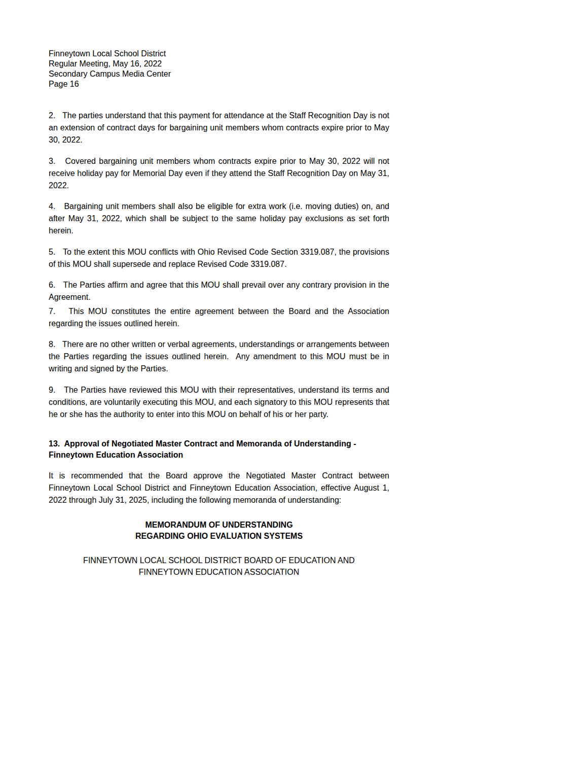Finneytown Local School District
Regular Meeting, May 16, 2022
Secondary Campus Media Center
Page 16
2. The parties understand that this payment for attendance at the Staff Recognition Day is not an extension of contract days for bargaining unit members whom contracts expire prior to May 30, 2022.
3. Covered bargaining unit members whom contracts expire prior to May 30, 2022 will not receive holiday pay for Memorial Day even if they attend the Staff Recognition Day on May 31, 2022.
4. Bargaining unit members shall also be eligible for extra work (i.e. moving duties) on, and after May 31, 2022, which shall be subject to the same holiday pay exclusions as set forth herein.
5. To the extent this MOU conflicts with Ohio Revised Code Section 3319.087, the provisions of this MOU shall supersede and replace Revised Code 3319.087.
6. The Parties affirm and agree that this MOU shall prevail over any contrary provision in the Agreement.
7. This MOU constitutes the entire agreement between the Board and the Association regarding the issues outlined herein.
8. There are no other written or verbal agreements, understandings or arrangements between the Parties regarding the issues outlined herein. Any amendment to this MOU must be in writing and signed by the Parties.
9. The Parties have reviewed this MOU with their representatives, understand its terms and conditions, are voluntarily executing this MOU, and each signatory to this MOU represents that he or she has the authority to enter into this MOU on behalf of his or her party.
13. Approval of Negotiated Master Contract and Memoranda of Understanding - Finneytown Education Association
It is recommended that the Board approve the Negotiated Master Contract between Finneytown Local School District and Finneytown Education Association, effective August 1, 2022 through July 31, 2025, including the following memoranda of understanding:
MEMORANDUM OF UNDERSTANDING
REGARDING OHIO EVALUATION SYSTEMS
FINNEYTOWN LOCAL SCHOOL DISTRICT BOARD OF EDUCATION AND
FINNEYTOWN EDUCATION ASSOCIATION